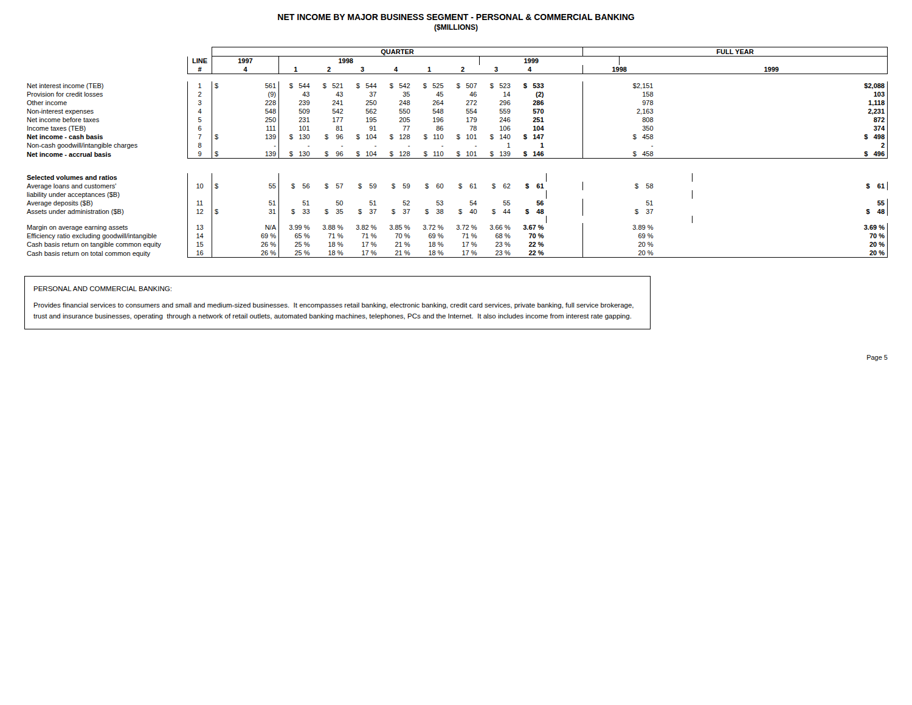NET INCOME BY MAJOR BUSINESS SEGMENT - PERSONAL & COMMERCIAL BANKING
($MILLIONS)
| | | QUARTER | FULL YEAR |
| --- | --- | --- | --- |
| | LINE | 1997 | 1998 | | 1999 | | | |
| | # | 4 | 1 | 2 | 3 | 4 | 1 | 2 | 3 | 4 | | 1998 | 1999 |
| Net interest income (TEB) | 1 | $ | 561 | $ 544 | $ 521 | $ 544 | $ 542 | $ 525 | $ 507 | $ 523 | $ 533 | | $2,151 | $2,088 |
| Provision for credit losses | 2 | | (9) | 43 | 43 | 37 | 35 | 45 | 46 | 14 | (2) | | 158 | 103 |
| Other income | 3 | | 228 | 239 | 241 | 250 | 248 | 264 | 272 | 296 | 286 | | 978 | 1,118 |
| Non-interest expenses | 4 | | 548 | 509 | 542 | 562 | 550 | 548 | 554 | 559 | 570 | | 2,163 | 2,231 |
| Net income before taxes | 5 | | 250 | 231 | 177 | 195 | 205 | 196 | 179 | 246 | 251 | | 808 | 872 |
| Income taxes (TEB) | 6 | | 111 | 101 | 81 | 91 | 77 | 86 | 78 | 106 | 104 | | 350 | 374 |
| Net income - cash basis | 7 | $ | 139 | $ 130 | $ 96 | $ 104 | $ 128 | $ 110 | $ 101 | $ 140 | $ 147 | | $ 458 | $ 498 |
| Non-cash goodwill/intangible charges | 8 | | - | - | - | - | - | - | - | 1 | 1 | | - | 2 |
| Net income - accrual basis | 9 | $ | 139 | $ 130 | $ 96 | $ 104 | $ 128 | $ 110 | $ 101 | $ 139 | $ 146 | | $ 458 | $ 496 |
| Selected volumes and ratios | | | | | | | |
| Average loans and customers' | 10 | $ | 55 | $ 56 | $ 57 | $ 59 | $ 59 | $ 60 | $ 61 | $ 62 | $ 61 | | $ 58 | $ 61 |
| liability under acceptances ($B) | | | | | | | |
| Average deposits ($B) | 11 | | 51 | 51 | 50 | 51 | 52 | 53 | 54 | 55 | 56 | | 51 | 55 |
| Assets under administration ($B) | 12 | $ | 31 | $ 33 | $ 35 | $ 37 | $ 37 | $ 38 | $ 40 | $ 44 | $ 48 | | $ 37 | $ 48 |
| Margin on average earning assets | 13 | | N/A | 3.99 % | 3.88 % | 3.82 % | 3.85 % | 3.72 % | 3.72 % | 3.66 % | 3.67 % | | 3.89 % | 3.69 % |
| Efficiency ratio excluding goodwill/intangible | 14 | | 69 % | 65 % | 71 % | 71 % | 70 % | 69 % | 71 % | 68 % | 70 % | | 69 % | 70 % |
| Cash basis return on tangible common equity | 15 | | 26 % | 25 % | 18 % | 17 % | 21 % | 18 % | 17 % | 23 % | 22 % | | 20 % | 20 % |
| Cash basis return on total common equity | 16 | | 26 % | 25 % | 18 % | 17 % | 21 % | 18 % | 17 % | 23 % | 22 % | | 20 % | 20 % |
PERSONAL AND COMMERCIAL BANKING:
Provides financial services to consumers and small and medium-sized businesses. It encompasses retail banking, electronic banking, credit card services, private banking, full service brokerage, trust and insurance businesses, operating through a network of retail outlets, automated banking machines, telephones, PCs and the Internet. It also includes income from interest rate gapping.
Page 5